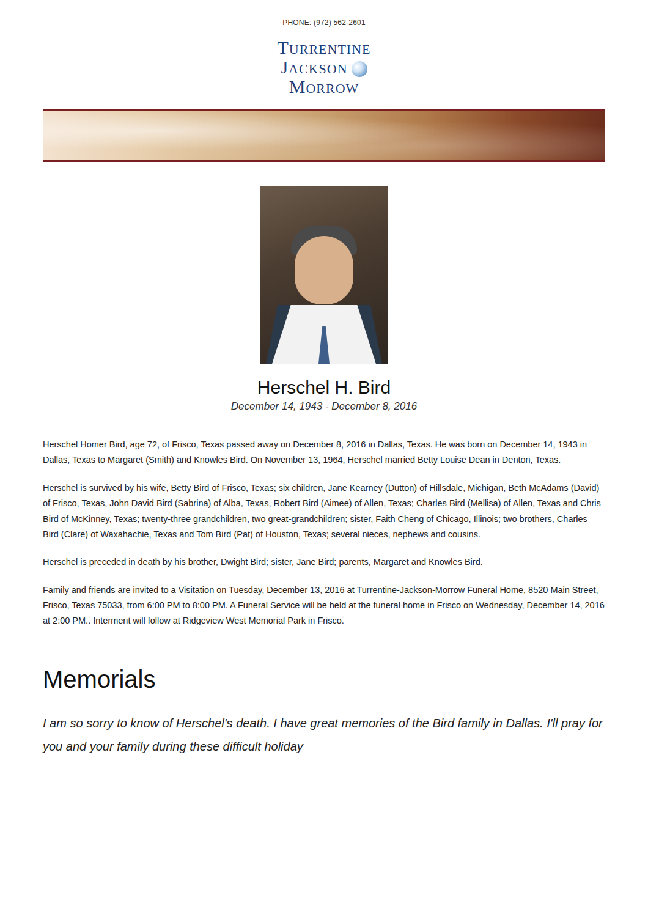PHONE: (972) 562-2601
TURRENTINE
JACKSON
MORROW
Herschel H. Bird
December 14, 1943 - December 8, 2016
Herschel Homer Bird, age 72, of Frisco, Texas passed away on December 8, 2016 in Dallas, Texas. He was born on December 14, 1943 in Dallas, Texas to Margaret (Smith) and Knowles Bird. On November 13, 1964, Herschel married Betty Louise Dean in Denton, Texas.
Herschel is survived by his wife, Betty Bird of Frisco, Texas; six children, Jane Kearney (Dutton) of Hillsdale, Michigan, Beth McAdams (David) of Frisco, Texas, John David Bird (Sabrina) of Alba, Texas, Robert Bird (Aimee) of Allen, Texas; Charles Bird (Mellisa) of Allen, Texas and Chris Bird of McKinney, Texas; twenty-three grandchildren, two great-grandchildren; sister, Faith Cheng of Chicago, Illinois; two brothers, Charles Bird (Clare) of Waxahachie, Texas and Tom Bird (Pat) of Houston, Texas; several nieces, nephews and cousins.
Herschel is preceded in death by his brother, Dwight Bird; sister, Jane Bird; parents, Margaret and Knowles Bird.
Family and friends are invited to a Visitation on Tuesday, December 13, 2016 at Turrentine-Jackson-Morrow Funeral Home, 8520 Main Street, Frisco, Texas 75033, from 6:00 PM to 8:00 PM. A Funeral Service will be held at the funeral home in Frisco on Wednesday, December 14, 2016 at 2:00 PM.. Interment will follow at Ridgeview West Memorial Park in Frisco.
Memorials
I am so sorry to know of Herschel's death. I have great memories of the Bird family in Dallas. I'll pray for you and your family during these difficult holiday